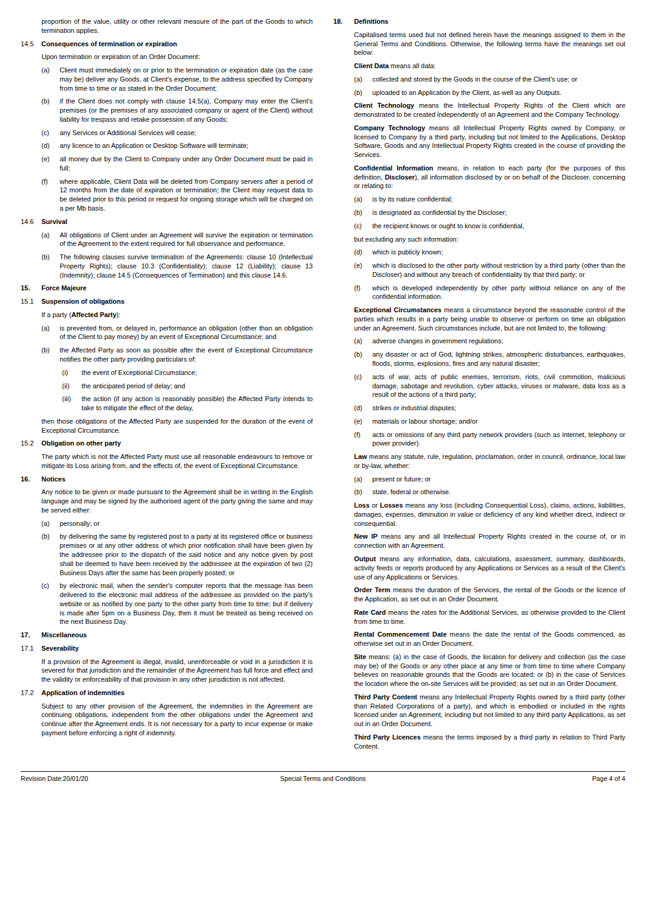proportion of the value, utility or other relevant measure of the part of the Goods to which termination applies.
14.5
Consequences of termination or expiration
Upon termination or expiration of an Order Document:
(a)
Client must immediately on or prior to the termination or expiration date (as the case may be) deliver any Goods, at Client's expense, to the address specified by Company from time to time or as stated in the Order Document;
(b)
if the Client does not comply with clause 14.5(a), Company may enter the Client's premises (or the premises of any associated company or agent of the Client) without liability for trespass and retake possession of any Goods;
(c)
any Services or Additional Services will cease;
(d)
any licence to an Application or Desktop Software will terminate;
(e)
all money due by the Client to Company under any Order Document must be paid in full;
(f)
where applicable, Client Data will be deleted from Company servers after a period of 12 months from the date of expiration or termination; the Client may request data to be deleted prior to this period or request for ongoing storage which will be charged on a per Mb basis.
14.6
Survival
(a)
All obligations of Client under an Agreement will survive the expiration or termination of the Agreement to the extent required for full observance and performance.
(b)
The following clauses survive termination of the Agreements: clause 10 (Intellectual Property Rights); clause 10.3 (Confidentiality); clause 12 (Liability); clause 13 (Indemnity); clause 14.5 (Consequences of Termination) and this clause 14.6.
15.
Force Majeure
15.1
Suspension of obligations
If a party (Affected Party):
(a)
is prevented from, or delayed in, performance an obligation (other than an obligation of the Client to pay money) by an event of Exceptional Circumstance; and
(b)
the Affected Party as soon as possible after the event of Exceptional Circumstance notifies the other party providing particulars of:
(i)
the event of Exceptional Circumstance;
(ii)
the anticipated period of delay; and
(iii)
the action (if any action is reasonably possible) the Affected Party intends to take to mitigate the effect of the delay,
then those obligations of the Affected Party are suspended for the duration of the event of Exceptional Circumstance.
15.2
Obligation on other party
The party which is not the Affected Party must use all reasonable endeavours to remove or mitigate its Loss arising from, and the effects of, the event of Exceptional Circumstance.
16.
Notices
Any notice to be given or made pursuant to the Agreement shall be in writing in the English language and may be signed by the authorised agent of the party giving the same and may be served either:
(a)
personally; or
(b)
by delivering the same by registered post to a party at its registered office or business premises or at any other address of which prior notification shall have been given by the addressee prior to the dispatch of the said notice and any notice given by post shall be deemed to have been received by the addressee at the expiration of two (2) Business Days after the same has been properly posted; or
(c)
by electronic mail, when the sender's computer reports that the message has been delivered to the electronic mail address of the addressee as provided on the party's website or as notified by one party to the other party from time to time; but if delivery is made after 5pm on a Business Day, then it must be treated as being received on the next Business Day.
17.
Miscellaneous
17.1
Severability
If a provision of the Agreement is illegal, invalid, unenforceable or void in a jurisdiction it is severed for that jurisdiction and the remainder of the Agreement has full force and effect and the validity or enforceability of that provision in any other jurisdiction is not affected.
17.2
Application of indemnities
Subject to any other provision of the Agreement, the indemnities in the Agreement are continuing obligations, independent from the other obligations under the Agreement and continue after the Agreement ends. It is not necessary for a party to incur expense or make payment before enforcing a right of indemnity.
18.
Definitions
Capitalised terms used but not defined herein have the meanings assigned to them in the General Terms and Conditions. Otherwise, the following terms have the meanings set out below:
Client Data means all data:
(a)
collected and stored by the Goods in the course of the Client's use; or
(b)
uploaded to an Application by the Client, as well as any Outputs.
Client Technology means the Intellectual Property Rights of the Client which are demonstrated to be created independently of an Agreement and the Company Technology.
Company Technology means all Intellectual Property Rights owned by Company, or licensed to Company by a third party, including but not limited to the Applications, Desktop Software, Goods and any Intellectual Property Rights created in the course of providing the Services.
Confidential Information means, in relation to each party (for the purposes of this definition, Discloser), all information disclosed by or on behalf of the Discloser, concerning or relating to:
(a)
is by its nature confidential;
(b)
is designated as confidential by the Discloser;
(c)
the recipient knows or ought to know is confidential,
but excluding any such information:
(d)
which is publicly known;
(e)
which is disclosed to the other party without restriction by a third party (other than the Discloser) and without any breach of confidentiality by that third party; or
(f)
which is developed independently by other party without reliance on any of the confidential information.
Exceptional Circumstances means a circumstance beyond the reasonable control of the parties which results in a party being unable to observe or perform on time an obligation under an Agreement. Such circumstances include, but are not limited to, the following:
(a)
adverse changes in government regulations;
(b)
any disaster or act of God, lightning strikes, atmospheric disturbances, earthquakes, floods, storms, explosions, fires and any natural disaster;
(c)
acts of war, acts of public enemies, terrorism, riots, civil commotion, malicious damage, sabotage and revolution, cyber attacks, viruses or malware, data loss as a result of the actions of a third party;
(d)
strikes or industrial disputes;
(e)
materials or labour shortage; and/or
(f)
acts or omissions of any third party network providers (such as internet, telephony or power provider).
Law means any statute, rule, regulation, proclamation, order in council, ordinance, local law or by-law, whether:
(a)
present or future; or
(b)
state, federal or otherwise.
Loss or Losses means any loss (including Consequential Loss), claims, actions, liabilities, damages, expenses, diminution in value or deficiency of any kind whether direct, indirect or consequential.
New IP means any and all Intellectual Property Rights created in the course of, or in connection with an Agreement.
Output means any information, data, calculations, assessment, summary, dashboards, activity feeds or reports produced by any Applications or Services as a result of the Client's use of any Applications or Services.
Order Term means the duration of the Services, the rental of the Goods or the licence of the Application, as set out in an Order Document.
Rate Card means the rates for the Additional Services, as otherwise provided to the Client from time to time.
Rental Commencement Date means the date the rental of the Goods commenced, as otherwise set out in an Order Document.
Site means: (a) in the case of Goods, the location for delivery and collection (as the case may be) of the Goods or any other place at any time or from time to time where Company believes on reasonable grounds that the Goods are located; or (b) in the case of Services the location where the on-site Services will be provided; as set out in an Order Document.
Third Party Content means any Intellectual Property Rights owned by a third party (other than Related Corporations of a party), and which is embodied or included in the rights licensed under an Agreement, including but not limited to any third party Applications, as set out in an Order Document.
Third Party Licences means the terms imposed by a third party in relation to Third Party Content.
Revision Date:20/01/20
Special Terms and Conditions
Page 4 of 4